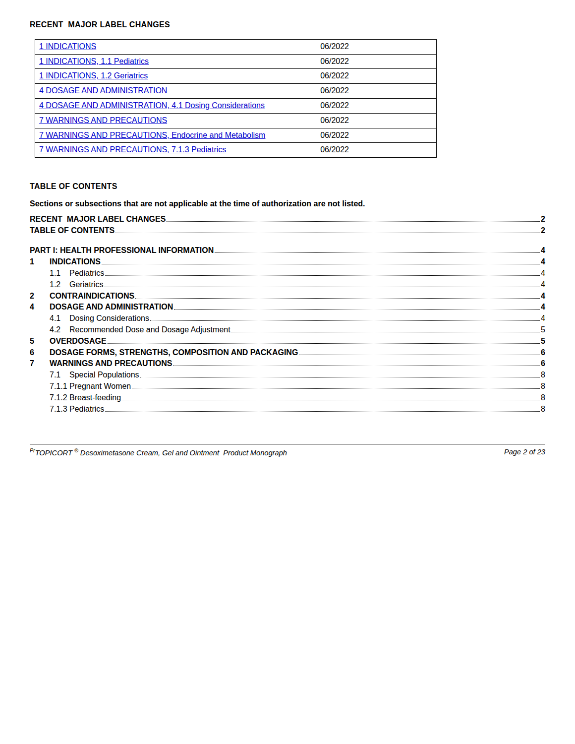RECENT MAJOR LABEL CHANGES
| 1 INDICATIONS | 06/2022 |
| 1 INDICATIONS, 1.1 Pediatrics | 06/2022 |
| 1 INDICATIONS, 1.2 Geriatrics | 06/2022 |
| 4 DOSAGE AND ADMINISTRATION | 06/2022 |
| 4 DOSAGE AND ADMINISTRATION, 4.1 Dosing Considerations | 06/2022 |
| 7 WARNINGS AND PRECAUTIONS | 06/2022 |
| 7 WARNINGS AND PRECAUTIONS, Endocrine and Metabolism | 06/2022 |
| 7 WARNINGS AND PRECAUTIONS, 7.1.3 Pediatrics | 06/2022 |
TABLE OF CONTENTS
Sections or subsections that are not applicable at the time of authorization are not listed.
RECENT MAJOR LABEL CHANGES 2
TABLE OF CONTENTS 2
PART I: HEALTH PROFESSIONAL INFORMATION 4
1 INDICATIONS 4
1.1 Pediatrics 4
1.2 Geriatrics 4
2 CONTRAINDICATIONS 4
4 DOSAGE AND ADMINISTRATION 4
4.1 Dosing Considerations 4
4.2 Recommended Dose and Dosage Adjustment 5
5 OVERDOSAGE 5
6 DOSAGE FORMS, STRENGTHS, COMPOSITION AND PACKAGING 6
7 WARNINGS AND PRECAUTIONS 6
7.1 Special Populations 8
7.1.1 Pregnant Women 8
7.1.2 Breast-feeding 8
7.1.3 Pediatrics 8
Pr TOPICORT ® Desoximetasone Cream, Gel and Ointment Product Monograph Page 2 of 23